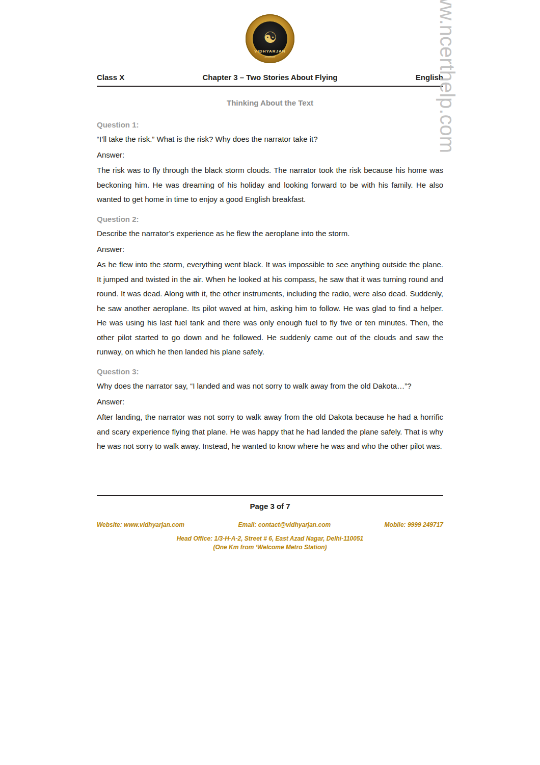☯
VIDHYARJAN
Institute
Class X
Chapter 3 – Two Stories About Flying
English
http://www.ncerthelp.com
Thinking About the Text
Question 1:
“I’ll take the risk.” What is the risk? Why does the narrator take it?
Answer:
The risk was to fly through the black storm clouds. The narrator took the risk because his home was beckoning him. He was dreaming of his holiday and looking forward to be with his family. He also wanted to get home in time to enjoy a good English breakfast.
Question 2:
Describe the narrator’s experience as he flew the aeroplane into the storm.
Answer:
As he flew into the storm, everything went black. It was impossible to see anything outside the plane. It jumped and twisted in the air. When he looked at his compass, he saw that it was turning round and round. It was dead. Along with it, the other instruments, including the radio, were also dead. Suddenly, he saw another aeroplane. Its pilot waved at him, asking him to follow. He was glad to find a helper. He was using his last fuel tank and there was only enough fuel to fly five or ten minutes. Then, the other pilot started to go down and he followed. He suddenly came out of the clouds and saw the runway, on which he then landed his plane safely.
Question 3:
Why does the narrator say, “I landed and was not sorry to walk away from the old Dakota…”?
Answer:
After landing, the narrator was not sorry to walk away from the old Dakota because he had a horrific and scary experience flying that plane. He was happy that he had landed the plane safely. That is why he was not sorry to walk away. Instead, he wanted to know where he was and who the other pilot was.
Page 3 of 7
Website: www.vidhyarjan.com Email: contact@vidhyarjan.com Mobile: 9999 249717
Head Office: 1/3-H-A-2, Street # 6, East Azad Nagar, Delhi-110051
(One Km from ‘Welcome Metro Station)